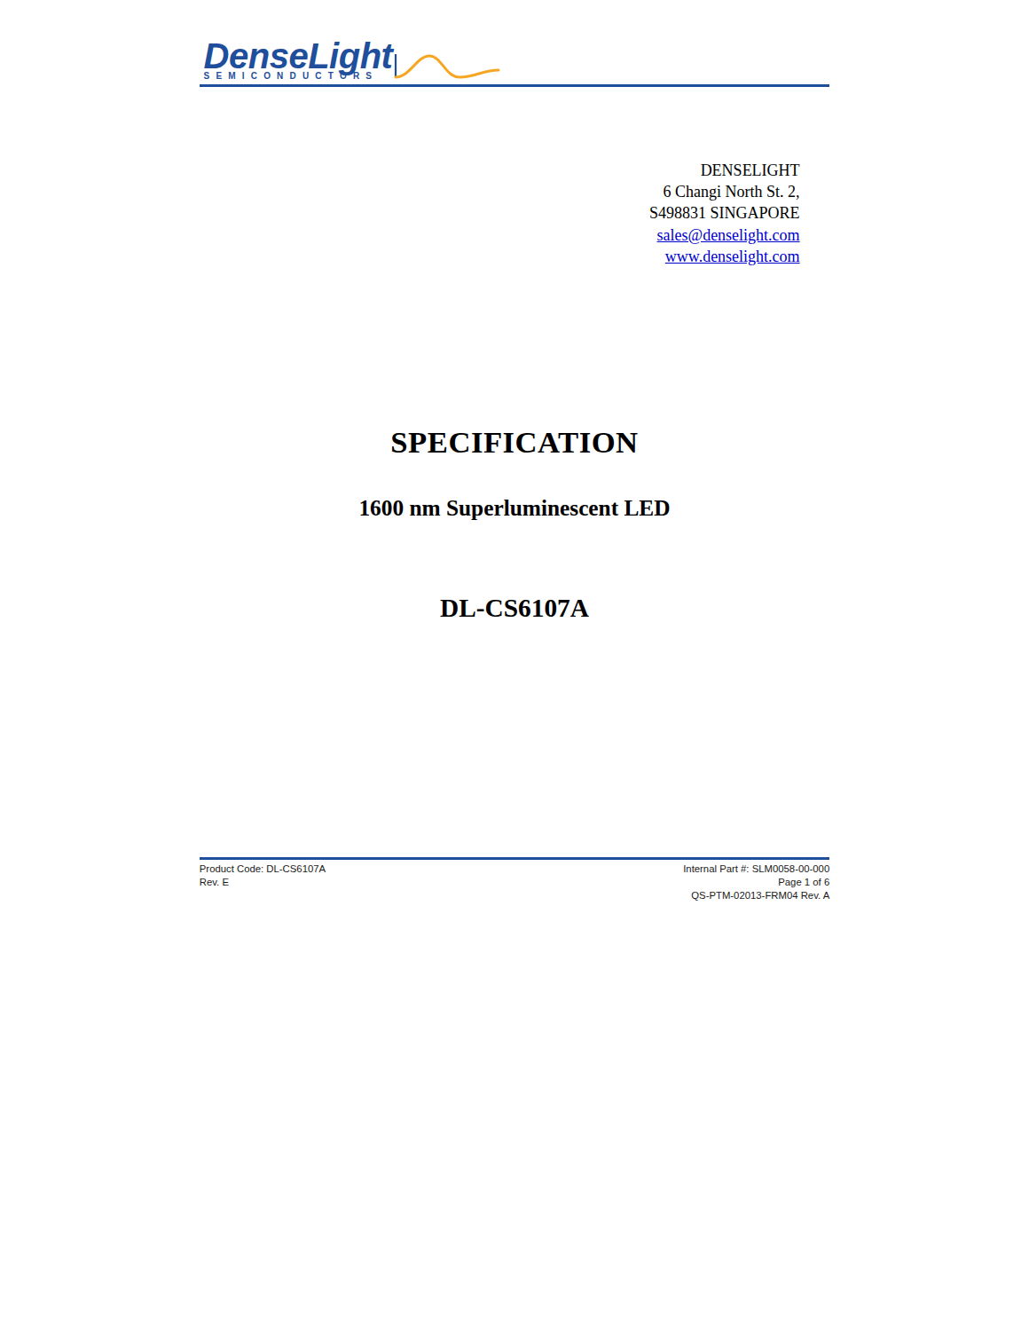DenseLight
S E M I C O N D U C T O R S
DENSELIGHT
6 Changi North St. 2,
S498831 SINGAPORE
sales@denselight.com
www.denselight.com
SPECIFICATION
1600 nm Superluminescent LED
DL-CS6107A
| Product Code: DL-CS6107A | Internal Part #: SLM0058-00-000 |
| Rev. E | Page 1 of 6 |
| | QS-PTM-02013-FRM04 Rev. A |